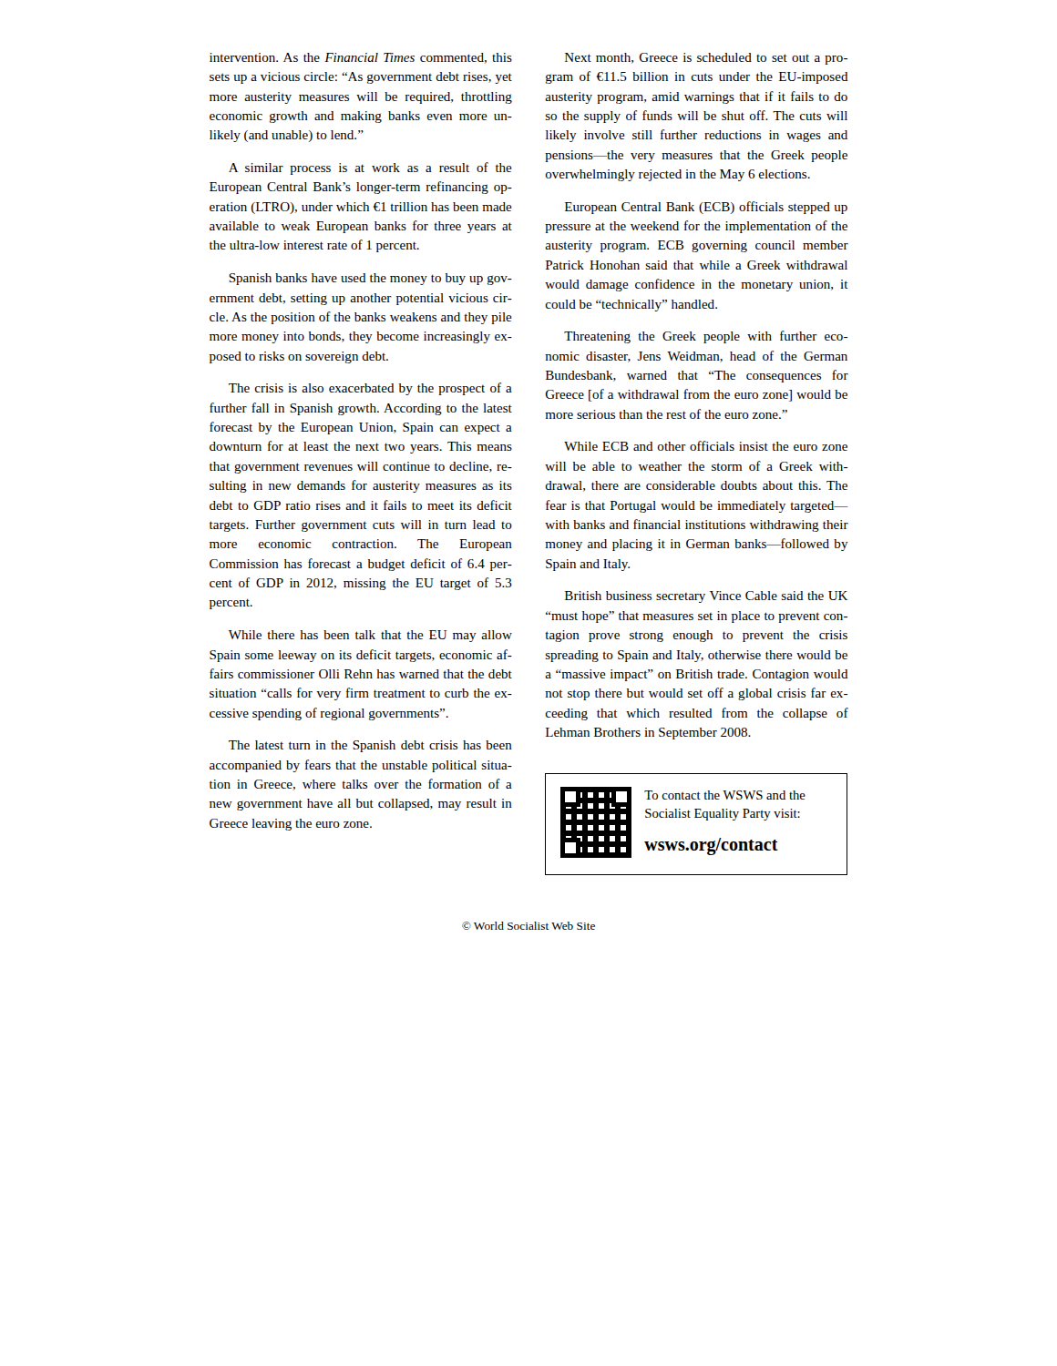intervention. As the Financial Times commented, this sets up a vicious circle: “As government debt rises, yet more austerity measures will be required, throttling economic growth and making banks even more unlikely (and unable) to lend.”
A similar process is at work as a result of the European Central Bank’s longer-term refinancing operation (LTRO), under which €1 trillion has been made available to weak European banks for three years at the ultra-low interest rate of 1 percent.
Spanish banks have used the money to buy up government debt, setting up another potential vicious circle. As the position of the banks weakens and they pile more money into bonds, they become increasingly exposed to risks on sovereign debt.
The crisis is also exacerbated by the prospect of a further fall in Spanish growth. According to the latest forecast by the European Union, Spain can expect a downturn for at least the next two years. This means that government revenues will continue to decline, resulting in new demands for austerity measures as its debt to GDP ratio rises and it fails to meet its deficit targets. Further government cuts will in turn lead to more economic contraction. The European Commission has forecast a budget deficit of 6.4 percent of GDP in 2012, missing the EU target of 5.3 percent.
While there has been talk that the EU may allow Spain some leeway on its deficit targets, economic affairs commissioner Olli Rehn has warned that the debt situation “calls for very firm treatment to curb the excessive spending of regional governments”.
The latest turn in the Spanish debt crisis has been accompanied by fears that the unstable political situation in Greece, where talks over the formation of a new government have all but collapsed, may result in Greece leaving the euro zone.
Next month, Greece is scheduled to set out a program of €11.5 billion in cuts under the EU-imposed austerity program, amid warnings that if it fails to do so the supply of funds will be shut off. The cuts will likely involve still further reductions in wages and pensions—the very measures that the Greek people overwhelmingly rejected in the May 6 elections.
European Central Bank (ECB) officials stepped up pressure at the weekend for the implementation of the austerity program. ECB governing council member Patrick Honohan said that while a Greek withdrawal would damage confidence in the monetary union, it could be “technically” handled.
Threatening the Greek people with further economic disaster, Jens Weidman, head of the German Bundesbank, warned that “The consequences for Greece [of a withdrawal from the euro zone] would be more serious than the rest of the euro zone.”
While ECB and other officials insist the euro zone will be able to weather the storm of a Greek withdrawal, there are considerable doubts about this. The fear is that Portugal would be immediately targeted—with banks and financial institutions withdrawing their money and placing it in German banks—followed by Spain and Italy.
British business secretary Vince Cable said the UK “must hope” that measures set in place to prevent contagion prove strong enough to prevent the crisis spreading to Spain and Italy, otherwise there would be a “massive impact” on British trade. Contagion would not stop there but would set off a global crisis far exceeding that which resulted from the collapse of Lehman Brothers in September 2008.
To contact the WSWS and the
Socialist Equality Party visit: wsws.org/contact
© World Socialist Web Site